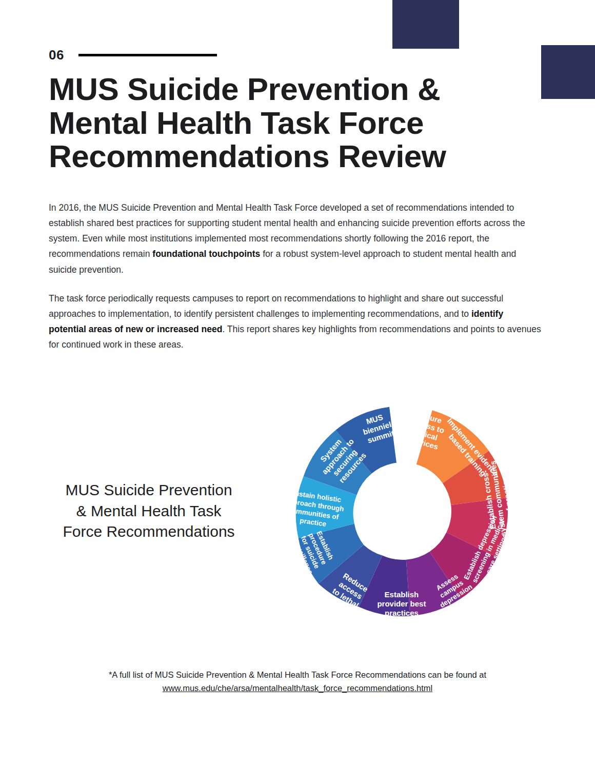06
MUS Suicide Prevention &
Mental Health Task Force
Recommendations Review
In 2016, the MUS Suicide Prevention and Mental Health Task Force developed a set of recommendations intended to establish shared best practices for supporting student mental health and enhancing suicide prevention efforts across the system. Even while most institutions implemented most recommendations shortly following the 2016 report, the recommendations remain foundational touchpoints for a robust system-level approach to student mental health and suicide prevention.
The task force periodically requests campuses to report on recommendations to highlight and share out successful approaches to implementation, to identify persistent challenges to implementing recommendations, and to identify potential areas of new or increased need. This report shares key highlights from recommendations and points to avenues for continued work in these areas.
MUS Suicide Prevention
& Mental Health Task
Force Recommendations
MUS Suicide Prevention & Mental Health Task Force Recommendations A donut chart divided into eleven equal segments, each labeled with a recommendation. Ensure Access to Clinical Services Implement evidence- based training Establish cross- system communities of practice Establish depression screening in medical care settings Assess campus depression screening practices Establish provider best practices amd training Reduce access to lethal means Establish procedure for suicide surveillance data Sustain holistic approach through communities of practice System approach to securing resources MUS bienniel summit
*A full list of MUS Suicide Prevention & Mental Health Task Force Recommendations can be found at
www.mus.edu/che/arsa/mentalhealth/task_force_recommendations.html